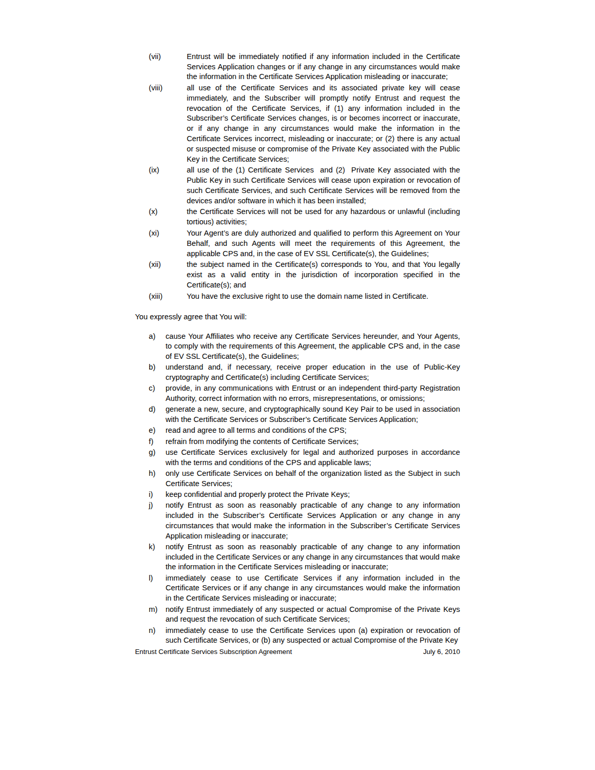(vii) Entrust will be immediately notified if any information included in the Certificate Services Application changes or if any change in any circumstances would make the information in the Certificate Services Application misleading or inaccurate;
(viii) all use of the Certificate Services and its associated private key will cease immediately, and the Subscriber will promptly notify Entrust and request the revocation of the Certificate Services, if (1) any information included in the Subscriber’s Certificate Services changes, is or becomes incorrect or inaccurate, or if any change in any circumstances would make the information in the Certificate Services incorrect, misleading or inaccurate; or (2) there is any actual or suspected misuse or compromise of the Private Key associated with the Public Key in the Certificate Services;
(ix) all use of the (1) Certificate Services and (2) Private Key associated with the Public Key in such Certificate Services will cease upon expiration or revocation of such Certificate Services, and such Certificate Services will be removed from the devices and/or software in which it has been installed;
(x) the Certificate Services will not be used for any hazardous or unlawful (including tortious) activities;
(xi) Your Agent’s are duly authorized and qualified to perform this Agreement on Your Behalf, and such Agents will meet the requirements of this Agreement, the applicable CPS and, in the case of EV SSL Certificate(s), the Guidelines;
(xii) the subject named in the Certificate(s) corresponds to You, and that You legally exist as a valid entity in the jurisdiction of incorporation specified in the Certificate(s); and
(xiii) You have the exclusive right to use the domain name listed in Certificate.
You expressly agree that You will:
a) cause Your Affiliates who receive any Certificate Services hereunder, and Your Agents, to comply with the requirements of this Agreement, the applicable CPS and, in the case of EV SSL Certificate(s), the Guidelines;
b) understand and, if necessary, receive proper education in the use of Public-Key cryptography and Certificate(s) including Certificate Services;
c) provide, in any communications with Entrust or an independent third-party Registration Authority, correct information with no errors, misrepresentations, or omissions;
d) generate a new, secure, and cryptographically sound Key Pair to be used in association with the Certificate Services or Subscriber’s Certificate Services Application;
e) read and agree to all terms and conditions of the CPS;
f) refrain from modifying the contents of Certificate Services;
g) use Certificate Services exclusively for legal and authorized purposes in accordance with the terms and conditions of the CPS and applicable laws;
h) only use Certificate Services on behalf of the organization listed as the Subject in such Certificate Services;
i) keep confidential and properly protect the Private Keys;
j) notify Entrust as soon as reasonably practicable of any change to any information included in the Subscriber’s Certificate Services Application or any change in any circumstances that would make the information in the Subscriber’s Certificate Services Application misleading or inaccurate;
k) notify Entrust as soon as reasonably practicable of any change to any information included in the Certificate Services or any change in any circumstances that would make the information in the Certificate Services misleading or inaccurate;
l) immediately cease to use Certificate Services if any information included in the Certificate Services or if any change in any circumstances would make the information in the Certificate Services misleading or inaccurate;
m) notify Entrust immediately of any suspected or actual Compromise of the Private Keys and request the revocation of such Certificate Services;
n) immediately cease to use the Certificate Services upon (a) expiration or revocation of such Certificate Services, or (b) any suspected or actual Compromise of the Private Key
Entrust Certificate Services Subscription Agreement
July 6, 2010